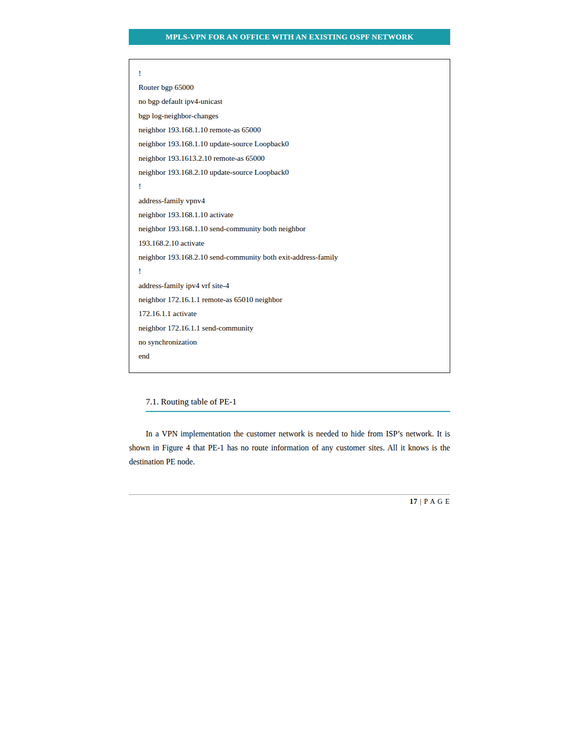MPLS-VPN FOR AN OFFICE WITH AN EXISTING OSPF NETWORK
!
Router bgp 65000
no bgp default ipv4-unicast
bgp log-neighbor-changes
neighbor 193.168.1.10 remote-as 65000
neighbor 193.168.1.10 update-source Loopback0
neighbor 193.1613.2.10 remote-as 65000
neighbor 193.168.2.10 update-source Loopback0
!
address-family vpnv4
neighbor 193.168.1.10 activate
neighbor 193.168.1.10 send-community both neighbor
193.168.2.10 activate
neighbor 193.168.2.10 send-community both exit-address-family
!
address-family ipv4 vrf site-4
neighbor 172.16.1.1 remote-as 65010 neighbor
172.16.1.1 activate
neighbor 172.16.1.1 send-community
no synchronization
end
7.1. Routing table of PE-1
In a VPN implementation the customer network is needed to hide from ISP’s network. It is shown in Figure 4 that PE-1 has no route information of any customer sites. All it knows is the destination PE node.
17 | P A G E